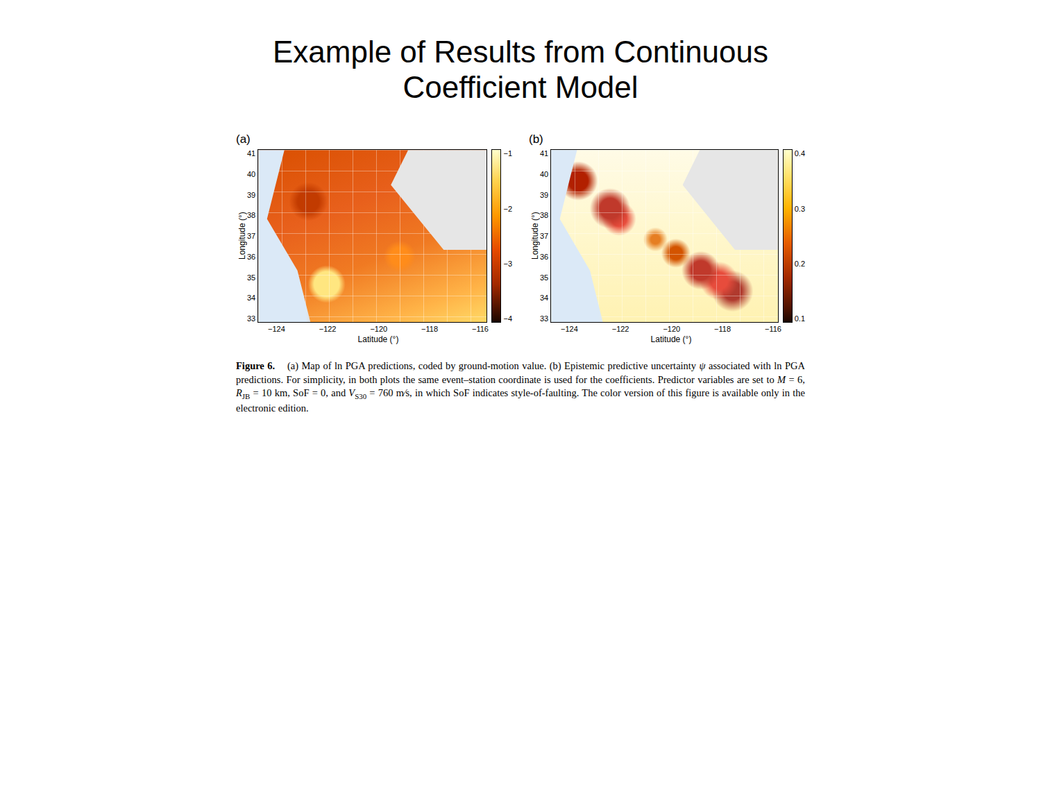Example of Results from Continuous
Coefficient Model
(a)
Longitude (°)
41 40 39 38 37 36 35 34 33
−1 −2 −3 −4
−124 −122 −120 −118 −116
Latitude (°)
(b)
Longitude (°)
41 40 39 38 37 36 35 34 33
0.4 0.3 0.2 0.1
−124 −122 −120 −118 −116
Latitude (°)
Figure 6. (a) Map of ln PGA predictions, coded by ground-motion value. (b) Epistemic predictive uncertainty ψ associated with ln PGA predictions. For simplicity, in both plots the same event–station coordinate is used for the coefficients. Predictor variables are set to M = 6, RJB = 10 km, SoF = 0, and VS30 = 760 m⁄s, in which SoF indicates style-of-faulting. The color version of this figure is available only in the electronic edition.